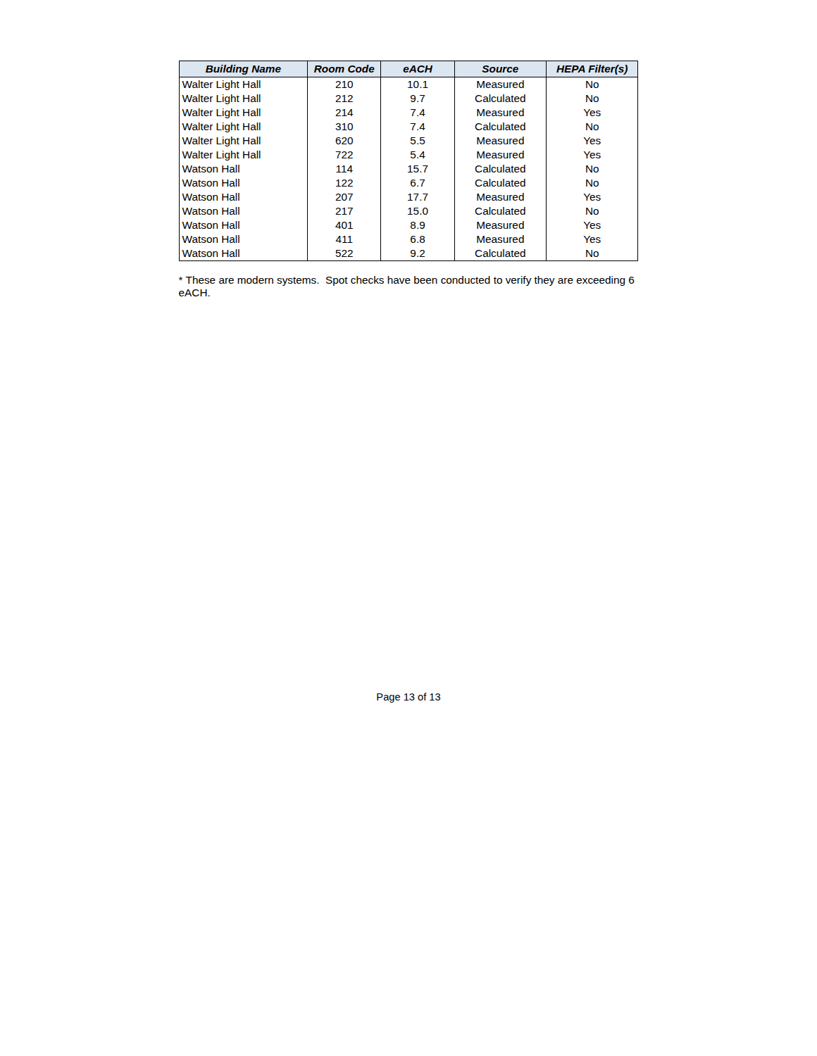| Building Name | Room Code | eACH | Source | HEPA Filter(s) |
| --- | --- | --- | --- | --- |
| Walter Light Hall | 210 | 10.1 | Measured | No |
| Walter Light Hall | 212 | 9.7 | Calculated | No |
| Walter Light Hall | 214 | 7.4 | Measured | Yes |
| Walter Light Hall | 310 | 7.4 | Calculated | No |
| Walter Light Hall | 620 | 5.5 | Measured | Yes |
| Walter Light Hall | 722 | 5.4 | Measured | Yes |
| Watson Hall | 114 | 15.7 | Calculated | No |
| Watson Hall | 122 | 6.7 | Calculated | No |
| Watson Hall | 207 | 17.7 | Measured | Yes |
| Watson Hall | 217 | 15.0 | Calculated | No |
| Watson Hall | 401 | 8.9 | Measured | Yes |
| Watson Hall | 411 | 6.8 | Measured | Yes |
| Watson Hall | 522 | 9.2 | Calculated | No |
* These are modern systems. Spot checks have been conducted to verify they are exceeding 6 eACH.
Page 13 of 13